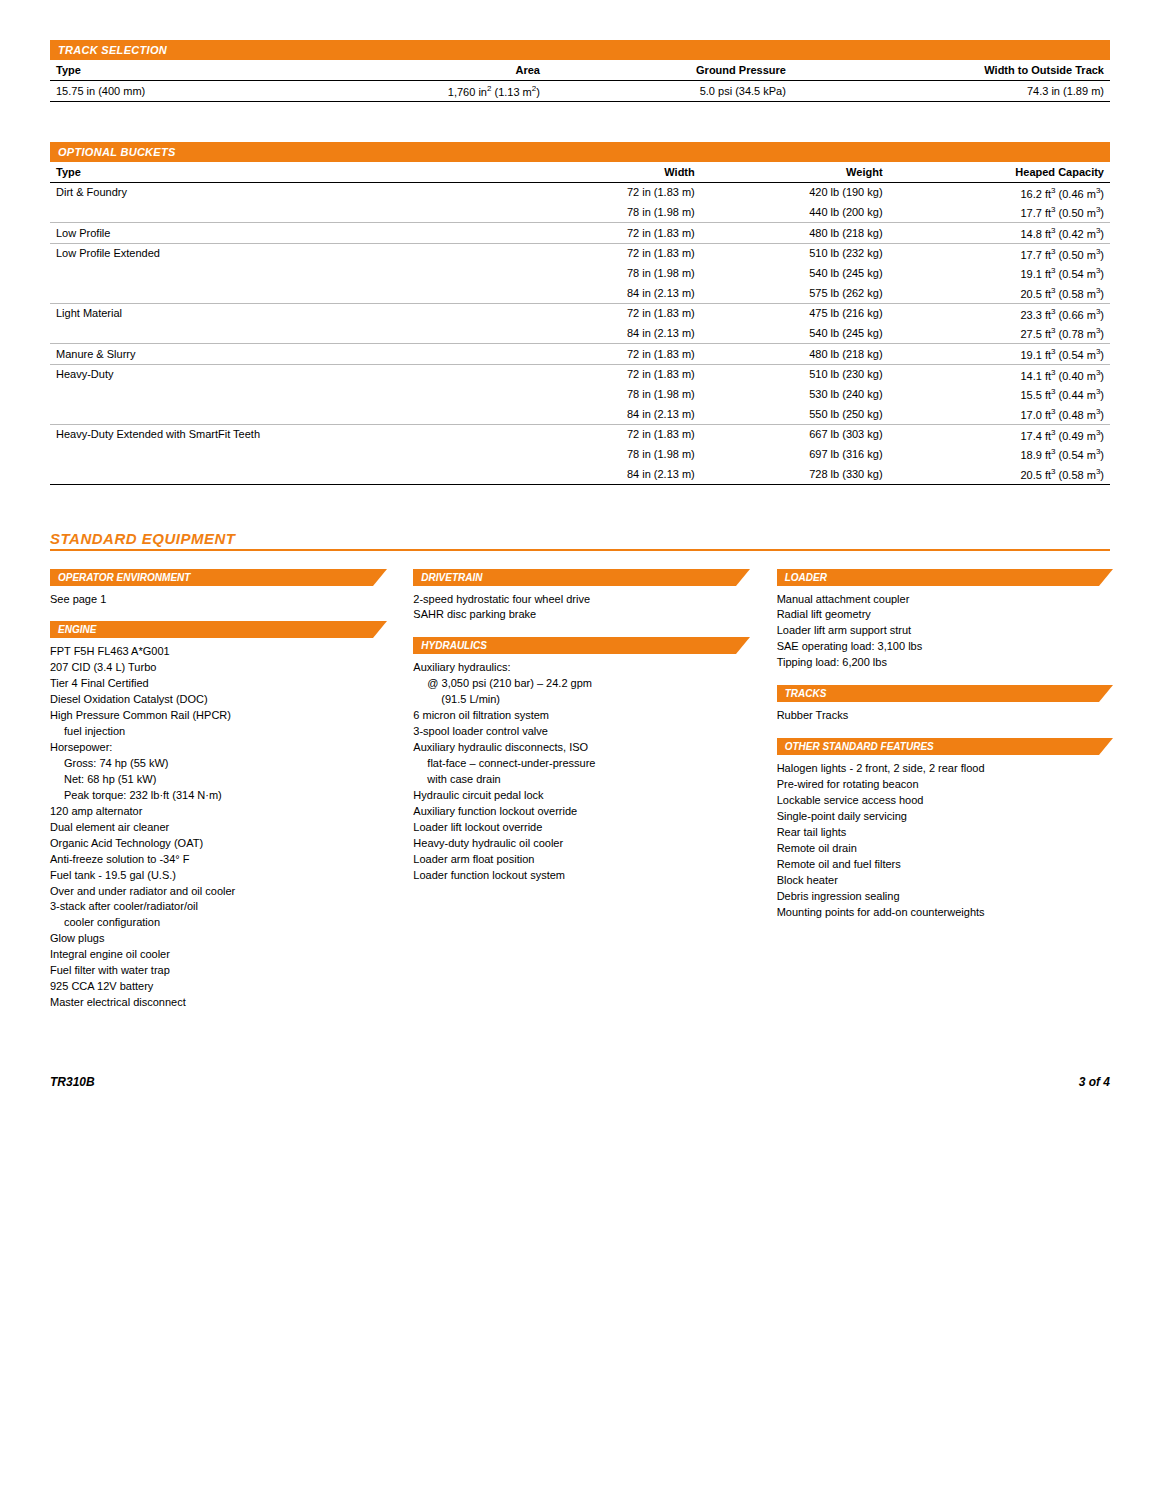TRACK SELECTION
| Type | Area | Ground Pressure | Width to Outside Track |
| --- | --- | --- | --- |
| 15.75 in (400 mm) | 1,760 in 2 (1.13 m 2 ) | 5.0 psi (34.5 kPa) | 74.3 in (1.89 m) |
OPTIONAL BUCKETS
| Type | Width | Weight | Heaped Capacity |
| --- | --- | --- | --- |
| Dirt & Foundry | 72 in (1.83 m) | 420 lb (190 kg) | 16.2 ft 3 (0.46 m 3 ) |
| | 78 in (1.98 m) | 440 lb (200 kg) | 17.7 ft 3 (0.50 m 3 ) |
| Low Profile | 72 in (1.83 m) | 480 lb (218 kg) | 14.8 ft 3 (0.42 m 3 ) |
| Low Profile Extended | 72 in (1.83 m) | 510 lb (232 kg) | 17.7 ft 3 (0.50 m 3 ) |
| | 78 in (1.98 m) | 540 lb (245 kg) | 19.1 ft 3 (0.54 m 3 ) |
| | 84 in (2.13 m) | 575 lb (262 kg) | 20.5 ft 3 (0.58 m 3 ) |
| Light Material | 72 in (1.83 m) | 475 lb (216 kg) | 23.3 ft 3 (0.66 m 3 ) |
| | 84 in (2.13 m) | 540 lb (245 kg) | 27.5 ft 3 (0.78 m 3 ) |
| Manure & Slurry | 72 in (1.83 m) | 480 lb (218 kg) | 19.1 ft 3 (0.54 m 3 ) |
| Heavy-Duty | 72 in (1.83 m) | 510 lb (230 kg) | 14.1 ft 3 (0.40 m 3 ) |
| | 78 in (1.98 m) | 530 lb (240 kg) | 15.5 ft 3 (0.44 m 3 ) |
| | 84 in (2.13 m) | 550 lb (250 kg) | 17.0 ft 3 (0.48 m 3 ) |
| Heavy-Duty Extended with SmartFit Teeth | 72 in (1.83 m) | 667 lb (303 kg) | 17.4 ft 3 (0.49 m 3 ) |
| | 78 in (1.98 m) | 697 lb (316 kg) | 18.9 ft 3 (0.54 m 3 ) |
| | 84 in (2.13 m) | 728 lb (330 kg) | 20.5 ft 3 (0.58 m 3 ) |
STANDARD EQUIPMENT
OPERATOR ENVIRONMENT
See page 1
ENGINE
FPT F5H FL463 A*G001
207 CID (3.4 L) Turbo
Tier 4 Final Certified
Diesel Oxidation Catalyst (DOC)
High Pressure Common Rail (HPCR)
fuel injection
Horsepower:
Gross: 74 hp (55 kW)
Net: 68 hp (51 kW)
Peak torque: 232 lb·ft (314 N·m)
120 amp alternator
Dual element air cleaner
Organic Acid Technology (OAT)
Anti-freeze solution to -34° F
Fuel tank - 19.5 gal (U.S.)
Over and under radiator and oil cooler
3-stack after cooler/radiator/oil
cooler configuration
Glow plugs
Integral engine oil cooler
Fuel filter with water trap
925 CCA 12V battery
Master electrical disconnect
DRIVETRAIN
2-speed hydrostatic four wheel drive
SAHR disc parking brake
HYDRAULICS
Auxiliary hydraulics:
@ 3,050 psi (210 bar) – 24.2 gpm
(91.5 L/min)
6 micron oil filtration system
3-spool loader control valve
Auxiliary hydraulic disconnects, ISO
flat-face – connect-under-pressure
with case drain
Hydraulic circuit pedal lock
Auxiliary function lockout override
Loader lift lockout override
Heavy-duty hydraulic oil cooler
Loader arm float position
Loader function lockout system
LOADER
Manual attachment coupler
Radial lift geometry
Loader lift arm support strut
SAE operating load: 3,100 lbs
Tipping load: 6,200 lbs
TRACKS
Rubber Tracks
OTHER STANDARD FEATURES
Halogen lights - 2 front, 2 side, 2 rear flood
Pre-wired for rotating beacon
Lockable service access hood
Single-point daily servicing
Rear tail lights
Remote oil drain
Remote oil and fuel filters
Block heater
Debris ingression sealing
Mounting points for add-on counterweights
TR310B
3 of 4